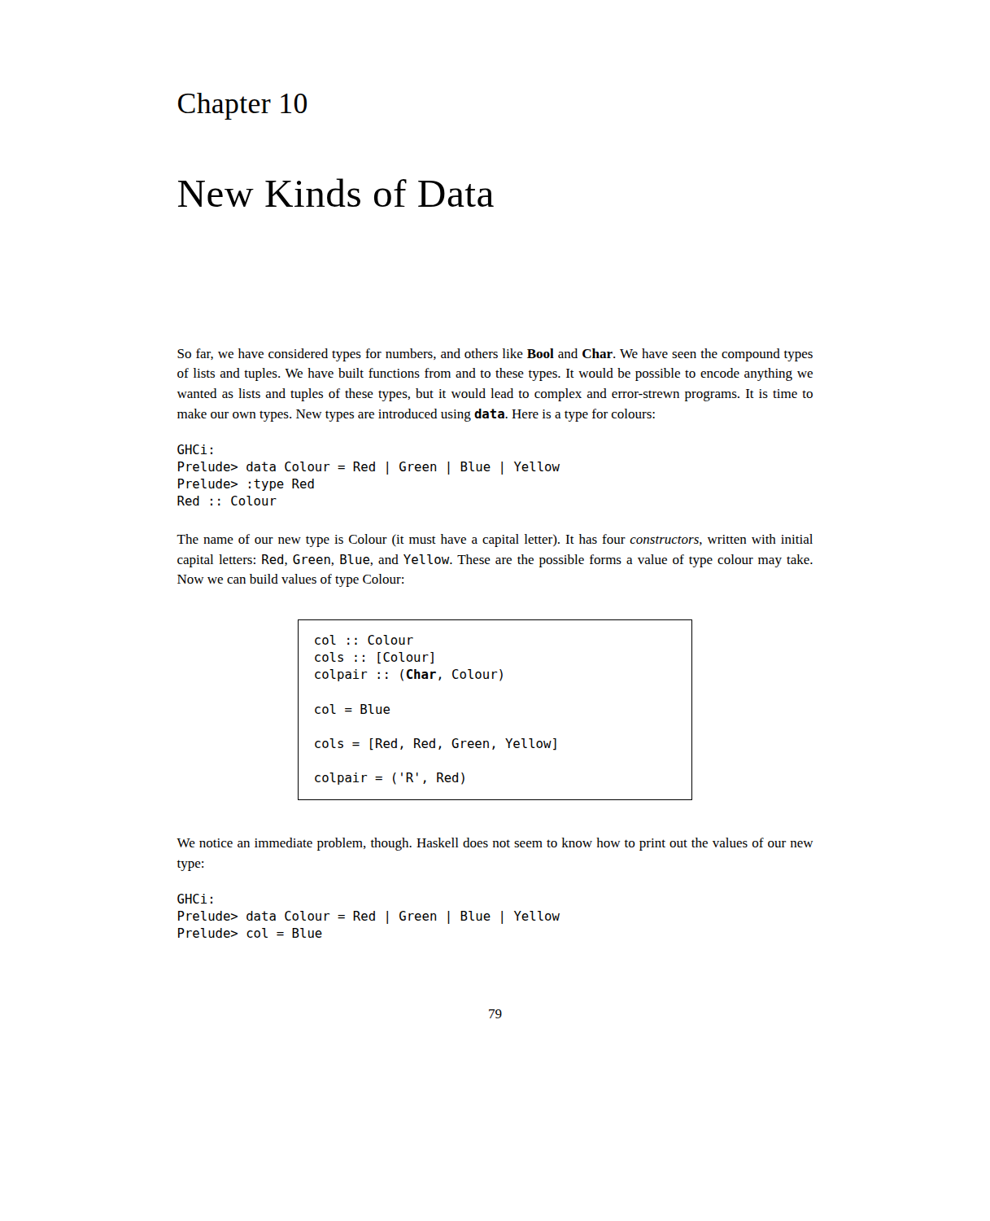Chapter 10
New Kinds of Data
So far, we have considered types for numbers, and others like Bool and Char. We have seen the compound types of lists and tuples. We have built functions from and to these types. It would be possible to encode anything we wanted as lists and tuples of these types, but it would lead to complex and error-strewn programs. It is time to make our own types. New types are introduced using data. Here is a type for colours:
GHCi:
Prelude> data Colour = Red | Green | Blue | Yellow
Prelude> :type Red
Red :: Colour
The name of our new type is Colour (it must have a capital letter). It has four constructors, written with initial capital letters: Red, Green, Blue, and Yellow. These are the possible forms a value of type colour may take. Now we can build values of type Colour:
col :: Colour
cols :: [Colour]
colpair :: (Char, Colour)

col = Blue

cols = [Red, Red, Green, Yellow]

colpair = ('R', Red)
We notice an immediate problem, though. Haskell does not seem to know how to print out the values of our new type:
GHCi:
Prelude> data Colour = Red | Green | Blue | Yellow
Prelude> col = Blue
79